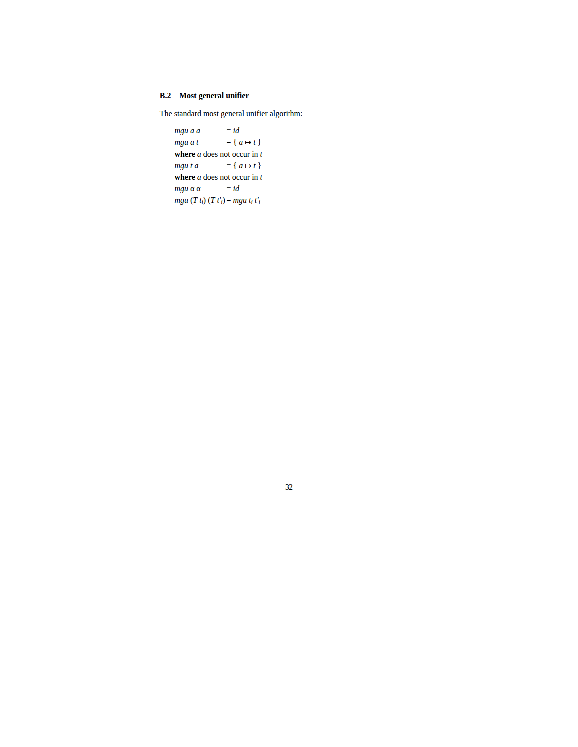B.2 Most general unifier
The standard most general unifier algorithm:
| mgu a a | = id |
| mgu a t | = { a ↦ t } |
| where a does not occur in t |
| mgu t a | = { a ↦ t } |
| where a does not occur in t |
| mgu α α | = id |
| mgu ( T t i ) ( T t ′ i ) | = mgu t i t ′ i |
32